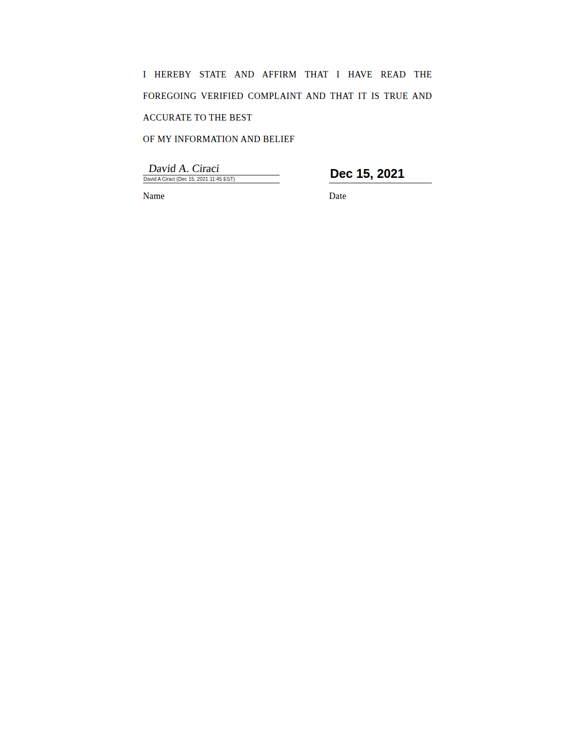I HEREBY STATE AND AFFIRM THAT I HAVE READ THE FOREGOING VERIFIED COMPLAINT AND THAT IT IS TRUE AND ACCURATE TO THE BEST OF MY INFORMATION AND BELIEF
David A. Ciraci
David A Ciraci (Dec 15, 2021 11:45 EST)
Dec 15, 2021
Name
Date